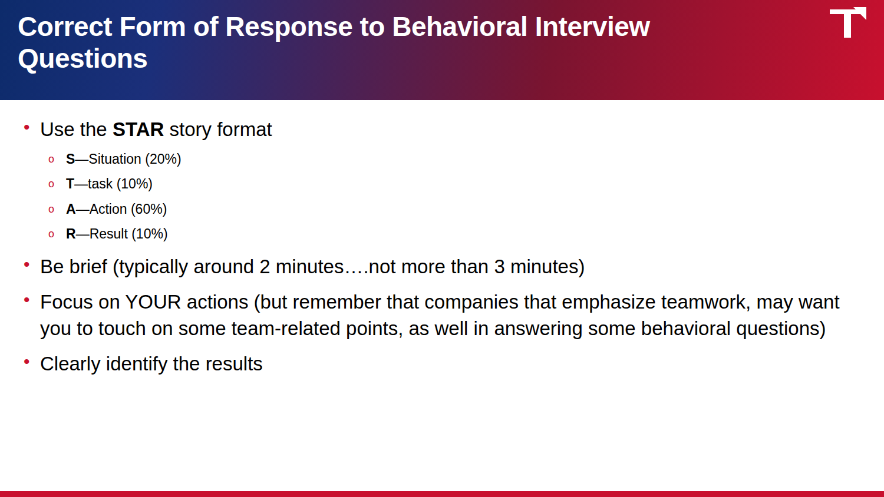Correct Form of Response to Behavioral Interview Questions
Use the STAR story format
S—Situation (20%)
T—task (10%)
A—Action (60%)
R—Result (10%)
Be brief (typically around 2 minutes….not more than 3 minutes)
Focus on YOUR actions (but remember that companies that emphasize teamwork, may want you to touch on some team-related points, as well in answering some behavioral questions)
Clearly identify the results